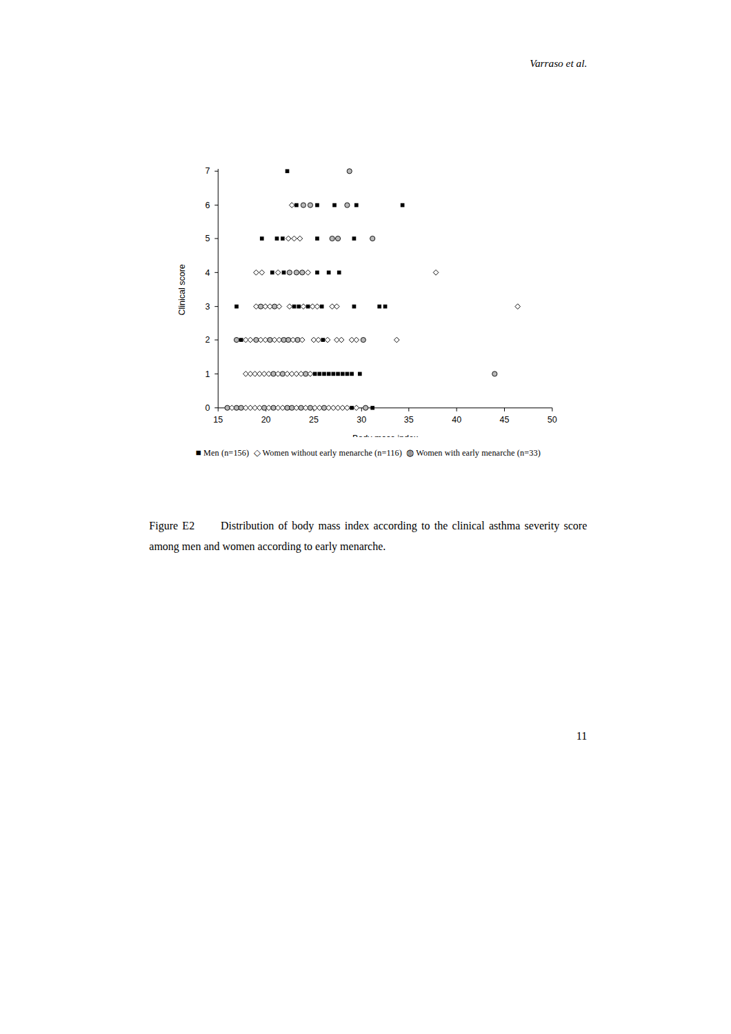Varraso et al.
15 20 25 30 35 40 45 50 0 1 2 3 4 5 6 7 Body mass index Clinical score
■ Men (n=156) ◇ Women without early menarche (n=116) ◍ Women with early menarche (n=33)
Figure E2 Distribution of body mass index according to the clinical asthma severity score among men and women according to early menarche.
11